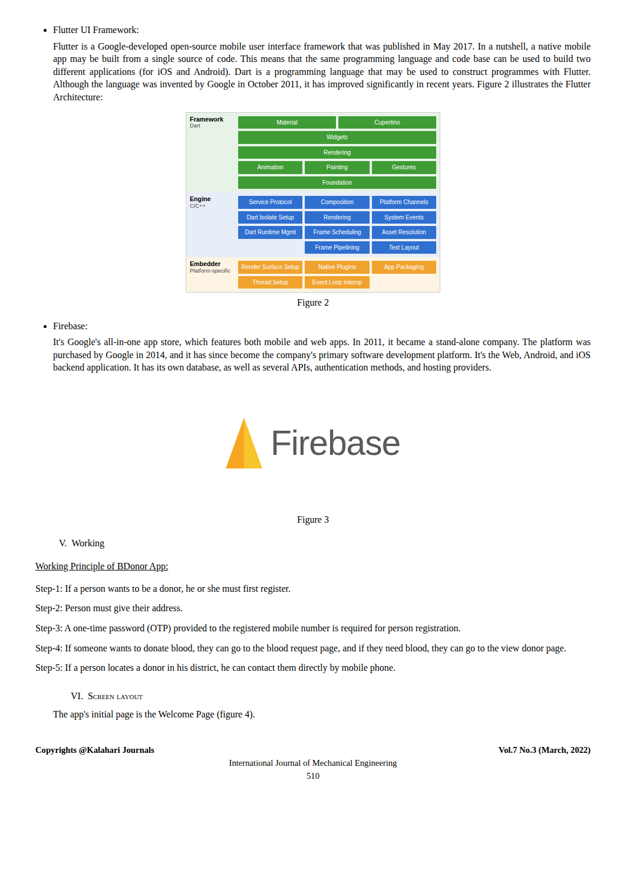Flutter UI Framework:
Flutter is a Google-developed open-source mobile user interface framework that was published in May 2017. In a nutshell, a native mobile app may be built from a single source of code. This means that the same programming language and code base can be used to build two different applications (for iOS and Android). Dart is a programming language that may be used to construct programmes with Flutter. Although the language was invented by Google in October 2011, it has improved significantly in recent years. Figure 2 illustrates the Flutter Architecture:
FrameworkDart
Material
Cupertino
Widgets
Rendering
Animation
Painting
Gestures
Foundation
EngineC/C++
Service Protocol
Composition
Platform Channels
Dart Isolate Setup
Rendering
System Events
Dart Runtime Mgmt
Frame Scheduling
Asset Resolution
Frame Pipelining
Text Layout
EmbedderPlatform-specific
Render Surface Setup
Native Plugins
App Packaging
Thread Setup
Event Loop Interop
Figure 2
Firebase:
It's Google's all-in-one app store, which features both mobile and web apps. In 2011, it became a stand-alone company. The platform was purchased by Google in 2014, and it has since become the company's primary software development platform. It's the Web, Android, and iOS backend application. It has its own database, as well as several APIs, authentication methods, and hosting providers.
Firebase
Figure 3
V. Working
Working Principle of BDonor App:
Step-1: If a person wants to be a donor, he or she must first register.
Step-2: Person must give their address.
Step-3: A one-time password (OTP) provided to the registered mobile number is required for person registration.
Step-4: If someone wants to donate blood, they can go to the blood request page, and if they need blood, they can go to the view donor page.
Step-5: If a person locates a donor in his district, he can contact them directly by mobile phone.
VI. Screen layout
The app's initial page is the Welcome Page (figure 4).
Copyrights @Kalahari Journals Vol.7 No.3 (March, 2022)
International Journal of Mechanical Engineering
510